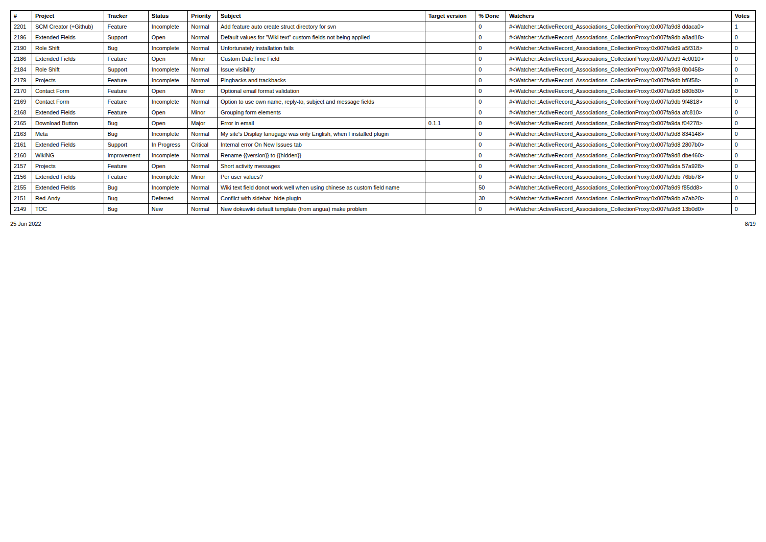| # | Project | Tracker | Status | Priority | Subject | Target version | % Done | Watchers | Votes |
| --- | --- | --- | --- | --- | --- | --- | --- | --- | --- |
| 2201 | SCM Creator (+Github) | Feature | Incomplete | Normal | Add feature auto create struct directory for svn | | 0 | #<Watcher::ActiveRecord_Associations_CollectionProxy:0x007fa9d8 ddaca0> | 1 |
| 2196 | Extended Fields | Support | Open | Normal | Default values for "Wiki text" custom fields not being applied | | 0 | #<Watcher::ActiveRecord_Associations_CollectionProxy:0x007fa9db a8ad18> | 0 |
| 2190 | Role Shift | Bug | Incomplete | Normal | Unfortunately installation fails | | 0 | #<Watcher::ActiveRecord_Associations_CollectionProxy:0x007fa9d9 a5f318> | 0 |
| 2186 | Extended Fields | Feature | Open | Minor | Custom DateTime Field | | 0 | #<Watcher::ActiveRecord_Associations_CollectionProxy:0x007fa9d9 4c0010> | 0 |
| 2184 | Role Shift | Support | Incomplete | Normal | Issue visibility | | 0 | #<Watcher::ActiveRecord_Associations_CollectionProxy:0x007fa9d8 0b0458> | 0 |
| 2179 | Projects | Feature | Incomplete | Normal | Pingbacks and trackbacks | | 0 | #<Watcher::ActiveRecord_Associations_CollectionProxy:0x007fa9db bf6f58> | 0 |
| 2170 | Contact Form | Feature | Open | Minor | Optional email format validation | | 0 | #<Watcher::ActiveRecord_Associations_CollectionProxy:0x007fa9d8 b80b30> | 0 |
| 2169 | Contact Form | Feature | Incomplete | Normal | Option to use own name, reply-to, subject and message fields | | 0 | #<Watcher::ActiveRecord_Associations_CollectionProxy:0x007fa9db 9f4818> | 0 |
| 2168 | Extended Fields | Feature | Open | Minor | Grouping form elements | | 0 | #<Watcher::ActiveRecord_Associations_CollectionProxy:0x007fa9da afc810> | 0 |
| 2165 | Download Button | Bug | Open | Major | Error in email | 0.1.1 | 0 | #<Watcher::ActiveRecord_Associations_CollectionProxy:0x007fa9da f04278> | 0 |
| 2163 | Meta | Bug | Incomplete | Normal | My site's Display lanugage was only English, when I installed plugin | | 0 | #<Watcher::ActiveRecord_Associations_CollectionProxy:0x007fa9d8 834148> | 0 |
| 2161 | Extended Fields | Support | In Progress | Critical | Internal error On New Issues tab | | 0 | #<Watcher::ActiveRecord_Associations_CollectionProxy:0x007fa9d8 2807b0> | 0 |
| 2160 | WikiNG | Improvement | Incomplete | Normal | Rename {{version}} to {{hidden}} | | 0 | #<Watcher::ActiveRecord_Associations_CollectionProxy:0x007fa9d8 dbe460> | 0 |
| 2157 | Projects | Feature | Open | Normal | Short activity messages | | 0 | #<Watcher::ActiveRecord_Associations_CollectionProxy:0x007fa9da 57a928> | 0 |
| 2156 | Extended Fields | Feature | Incomplete | Minor | Per user values? | | 0 | #<Watcher::ActiveRecord_Associations_CollectionProxy:0x007fa9db 76bb78> | 0 |
| 2155 | Extended Fields | Bug | Incomplete | Normal | Wiki text field donot work well when using chinese as custom field name | | 50 | #<Watcher::ActiveRecord_Associations_CollectionProxy:0x007fa9d9 f85dd8> | 0 |
| 2151 | Red-Andy | Bug | Deferred | Normal | Conflict with sidebar_hide plugin | | 30 | #<Watcher::ActiveRecord_Associations_CollectionProxy:0x007fa9db a7ab20> | 0 |
| 2149 | TOC | Bug | New | Normal | New dokuwiki default template (from angua) make problem | | 0 | #<Watcher::ActiveRecord_Associations_CollectionProxy:0x007fa9d8 13b0d0> | 0 |
25 Jun 2022 8/19